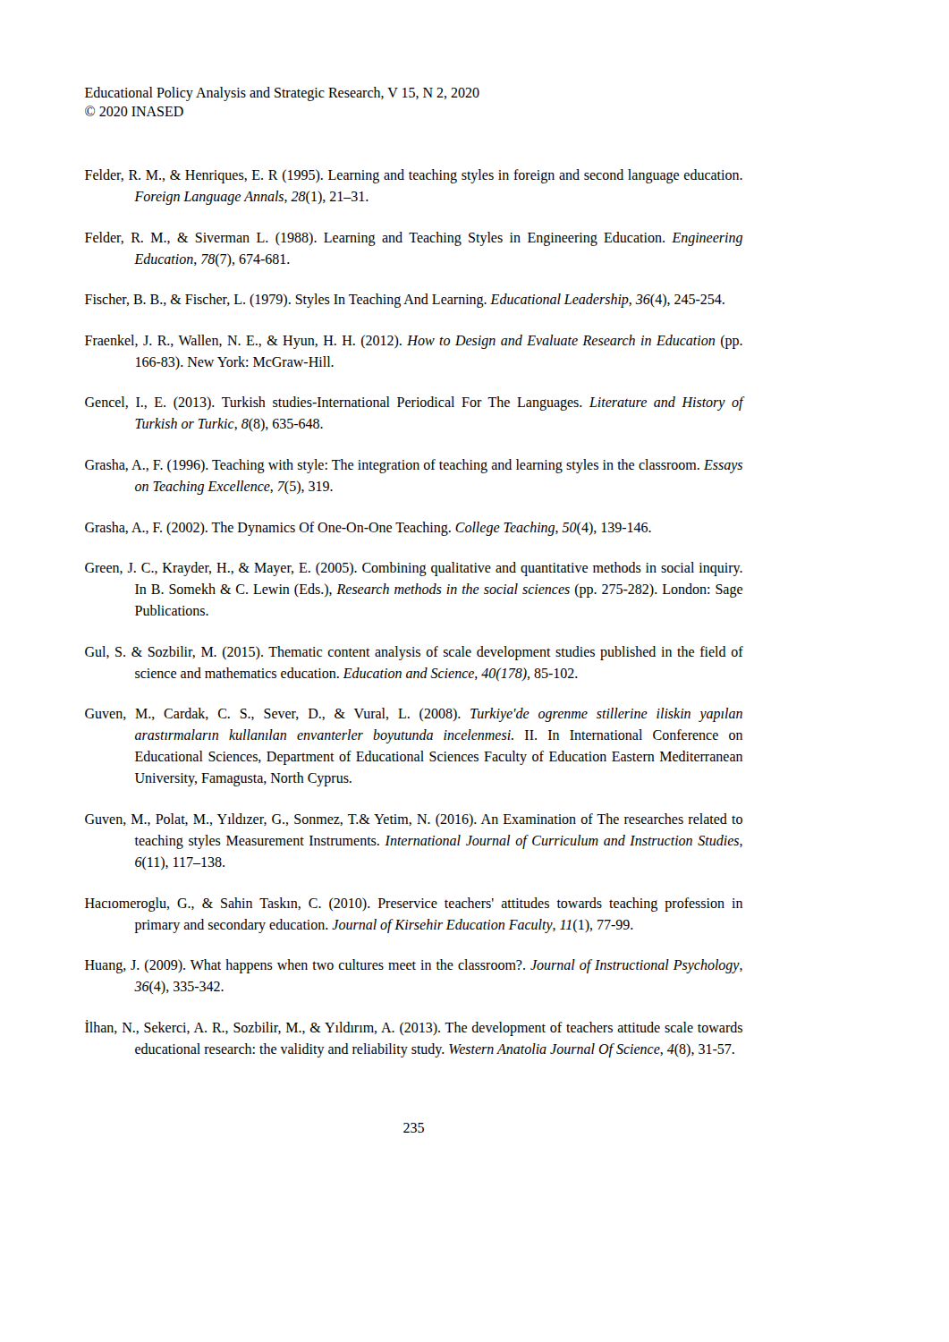Educational Policy Analysis and Strategic Research, V 15, N 2, 2020
© 2020 INASED
Felder, R. M., & Henriques, E. R (1995). Learning and teaching styles in foreign and second language education. Foreign Language Annals, 28(1), 21–31.
Felder, R. M., & Siverman L. (1988). Learning and Teaching Styles in Engineering Education. Engineering Education, 78(7), 674-681.
Fischer, B. B., & Fischer, L. (1979). Styles In Teaching And Learning. Educational Leadership, 36(4), 245-254.
Fraenkel, J. R., Wallen, N. E., & Hyun, H. H. (2012). How to Design and Evaluate Research in Education (pp. 166-83). New York: McGraw-Hill.
Gencel, I., E. (2013). Turkish studies-International Periodical For The Languages. Literature and History of Turkish or Turkic, 8(8), 635-648.
Grasha, A., F. (1996). Teaching with style: The integration of teaching and learning styles in the classroom. Essays on Teaching Excellence, 7(5), 319.
Grasha, A., F. (2002). The Dynamics Of One-On-One Teaching. College Teaching, 50(4), 139-146.
Green, J. C., Krayder, H., & Mayer, E. (2005). Combining qualitative and quantitative methods in social inquiry. In B. Somekh & C. Lewin (Eds.), Research methods in the social sciences (pp. 275-282). London: Sage Publications.
Gul, S. & Sozbilir, M. (2015). Thematic content analysis of scale development studies published in the field of science and mathematics education. Education and Science, 40(178), 85-102.
Guven, M., Cardak, C. S., Sever, D., & Vural, L. (2008). Turkiye'de ogrenme stillerine iliskin yapılan arastırmaların kullanılan envanterler boyutunda incelenmesi. II. In International Conference on Educational Sciences, Department of Educational Sciences Faculty of Education Eastern Mediterranean University, Famagusta, North Cyprus.
Guven, M., Polat, M., Yıldızer, G., Sonmez, T.& Yetim, N. (2016). An Examination of The researches related to teaching styles Measurement Instruments. International Journal of Curriculum and Instruction Studies, 6(11), 117–138.
Hacıomeroglu, G., & Sahin Taskın, C. (2010). Preservice teachers' attitudes towards teaching profession in primary and secondary education. Journal of Kirsehir Education Faculty, 11(1), 77-99.
Huang, J. (2009). What happens when two cultures meet in the classroom?. Journal of Instructional Psychology, 36(4), 335-342.
İlhan, N., Sekerci, A. R., Sozbilir, M., & Yıldırım, A. (2013). The development of teachers attitude scale towards educational research: the validity and reliability study. Western Anatolia Journal Of Science, 4(8), 31-57.
235